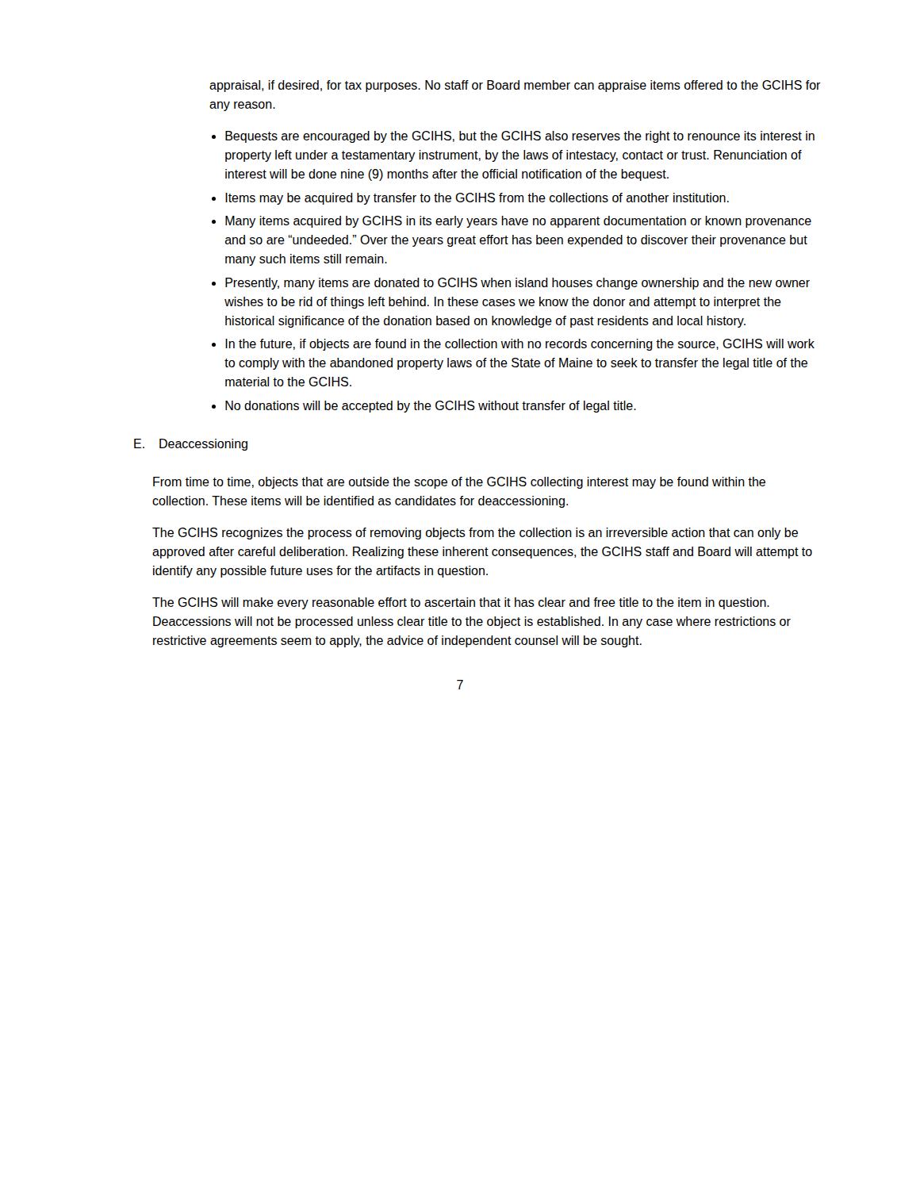appraisal, if desired, for tax purposes. No staff or Board member can appraise items offered to the GCIHS for any reason.
Bequests are encouraged by the GCIHS, but the GCIHS also reserves the right to renounce its interest in property left under a testamentary instrument, by the laws of intestacy, contact or trust. Renunciation of interest will be done nine (9) months after the official notification of the bequest.
Items may be acquired by transfer to the GCIHS from the collections of another institution.
Many items acquired by GCIHS in its early years have no apparent documentation or known provenance and so are “undeeded.” Over the years great effort has been expended to discover their provenance but many such items still remain.
Presently, many items are donated to GCIHS when island houses change ownership and the new owner wishes to be rid of things left behind. In these cases we know the donor and attempt to interpret the historical significance of the donation based on knowledge of past residents and local history.
In the future, if objects are found in the collection with no records concerning the source, GCIHS will work to comply with the abandoned property laws of the State of Maine to seek to transfer the legal title of the material to the GCIHS.
No donations will be accepted by the GCIHS without transfer of legal title.
E. Deaccessioning
From time to time, objects that are outside the scope of the GCIHS collecting interest may be found within the collection. These items will be identified as candidates for deaccessioning.
The GCIHS recognizes the process of removing objects from the collection is an irreversible action that can only be approved after careful deliberation. Realizing these inherent consequences, the GCIHS staff and Board will attempt to identify any possible future uses for the artifacts in question.
The GCIHS will make every reasonable effort to ascertain that it has clear and free title to the item in question. Deaccessions will not be processed unless clear title to the object is established. In any case where restrictions or restrictive agreements seem to apply, the advice of independent counsel will be sought.
7